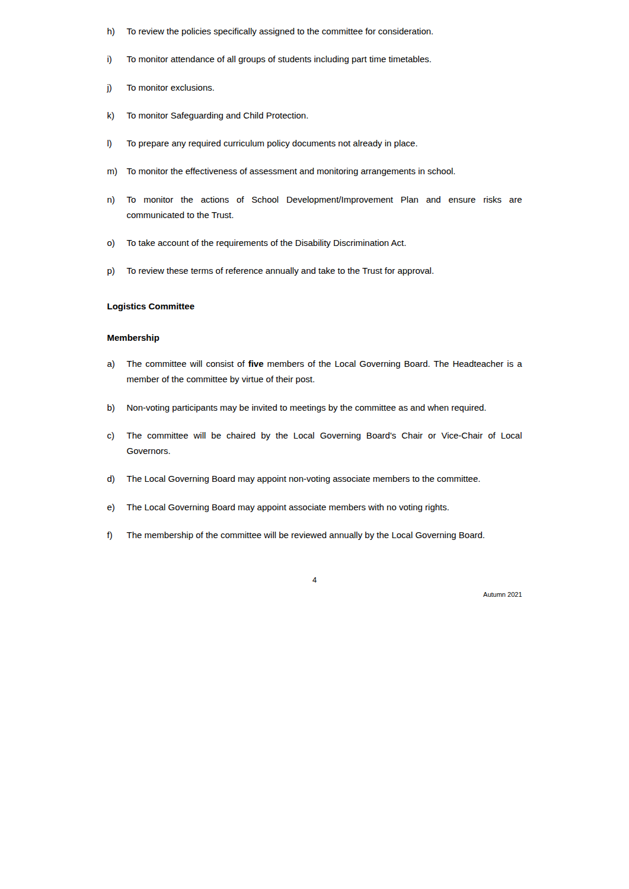h) To review the policies specifically assigned to the committee for consideration.
i) To monitor attendance of all groups of students including part time timetables.
j) To monitor exclusions.
k) To monitor Safeguarding and Child Protection.
l) To prepare any required curriculum policy documents not already in place.
m) To monitor the effectiveness of assessment and monitoring arrangements in school.
n) To monitor the actions of School Development/Improvement Plan and ensure risks are communicated to the Trust.
o) To take account of the requirements of the Disability Discrimination Act.
p) To review these terms of reference annually and take to the Trust for approval.
Logistics Committee
Membership
a) The committee will consist of five members of the Local Governing Board. The Headteacher is a member of the committee by virtue of their post.
b) Non-voting participants may be invited to meetings by the committee as and when required.
c) The committee will be chaired by the Local Governing Board's Chair or Vice-Chair of Local Governors.
d) The Local Governing Board may appoint non-voting associate members to the committee.
e) The Local Governing Board may appoint associate members with no voting rights.
f) The membership of the committee will be reviewed annually by the Local Governing Board.
4
Autumn 2021